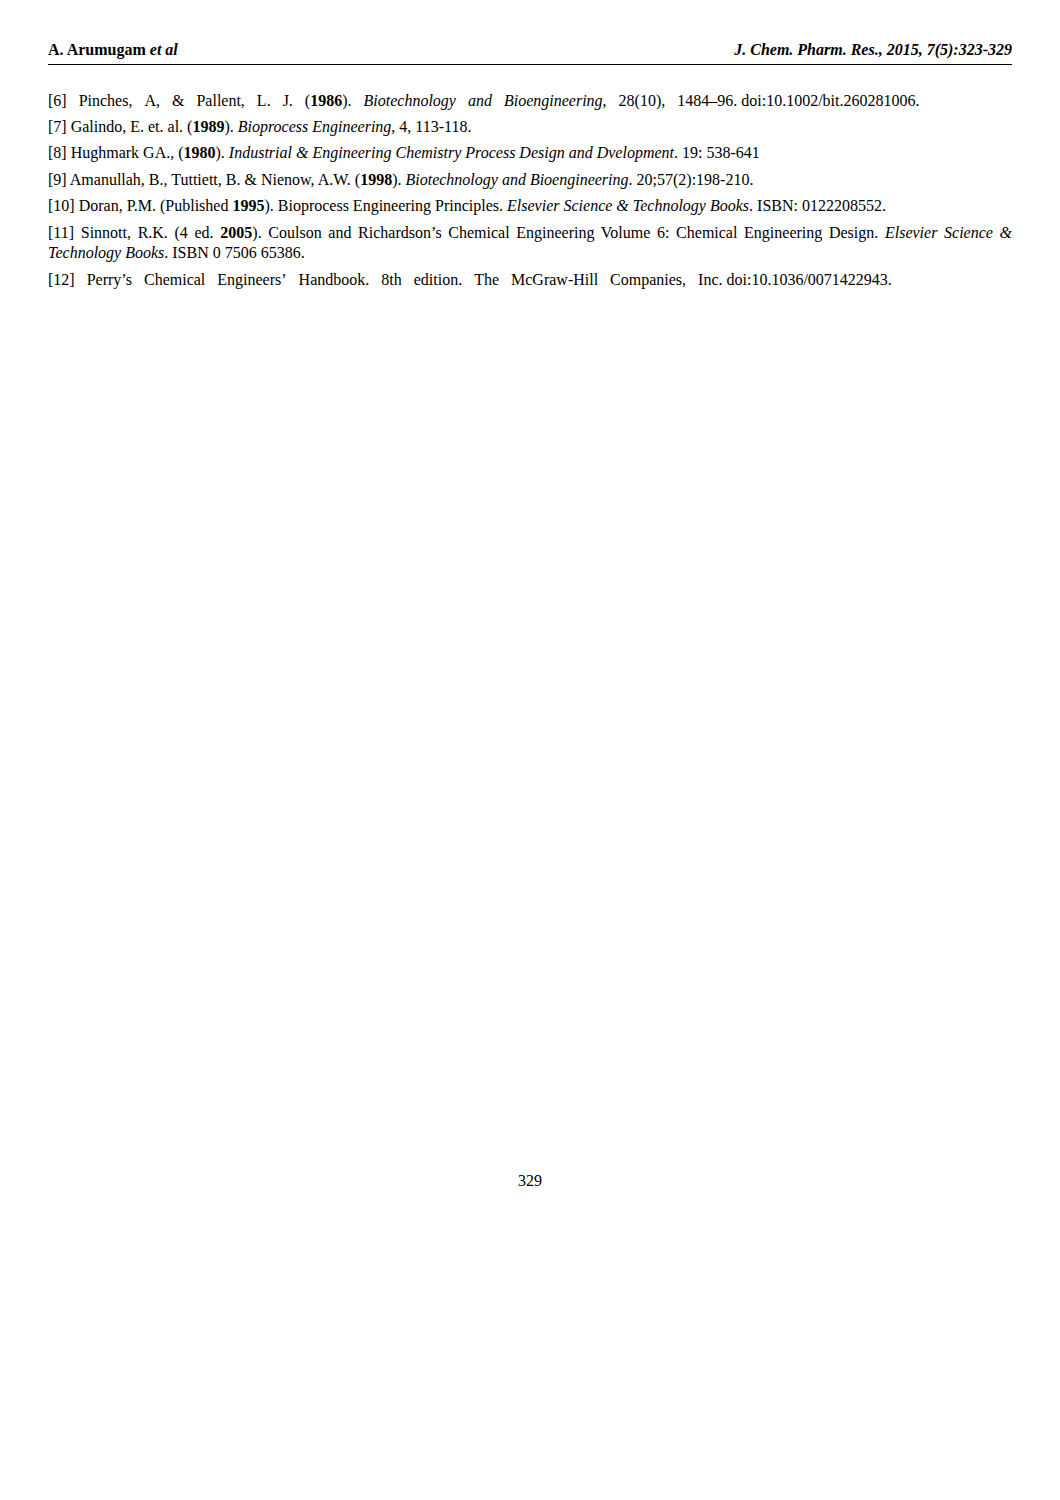A. Arumugam et al J. Chem. Pharm. Res., 2015, 7(5):323-329
[6] Pinches, A, & Pallent, L. J. (1986). Biotechnology and Bioengineering, 28(10), 1484–96. doi:10.1002/bit.260281006.
[7] Galindo, E. et. al. (1989). Bioprocess Engineering, 4, 113-118.
[8] Hughmark GA., (1980). Industrial & Engineering Chemistry Process Design and Dvelopment. 19: 538-641
[9] Amanullah, B., Tuttiett, B. & Nienow, A.W. (1998). Biotechnology and Bioengineering. 20;57(2):198-210.
[10] Doran, P.M. (Published 1995). Bioprocess Engineering Principles. Elsevier Science & Technology Books. ISBN: 0122208552.
[11] Sinnott, R.K. (4 ed. 2005). Coulson and Richardson’s Chemical Engineering Volume 6: Chemical Engineering Design. Elsevier Science & Technology Books. ISBN 0 7506 65386.
[12] Perry’s Chemical Engineers’ Handbook. 8th edition. The McGraw-Hill Companies, Inc. doi:10.1036/0071422943.
329